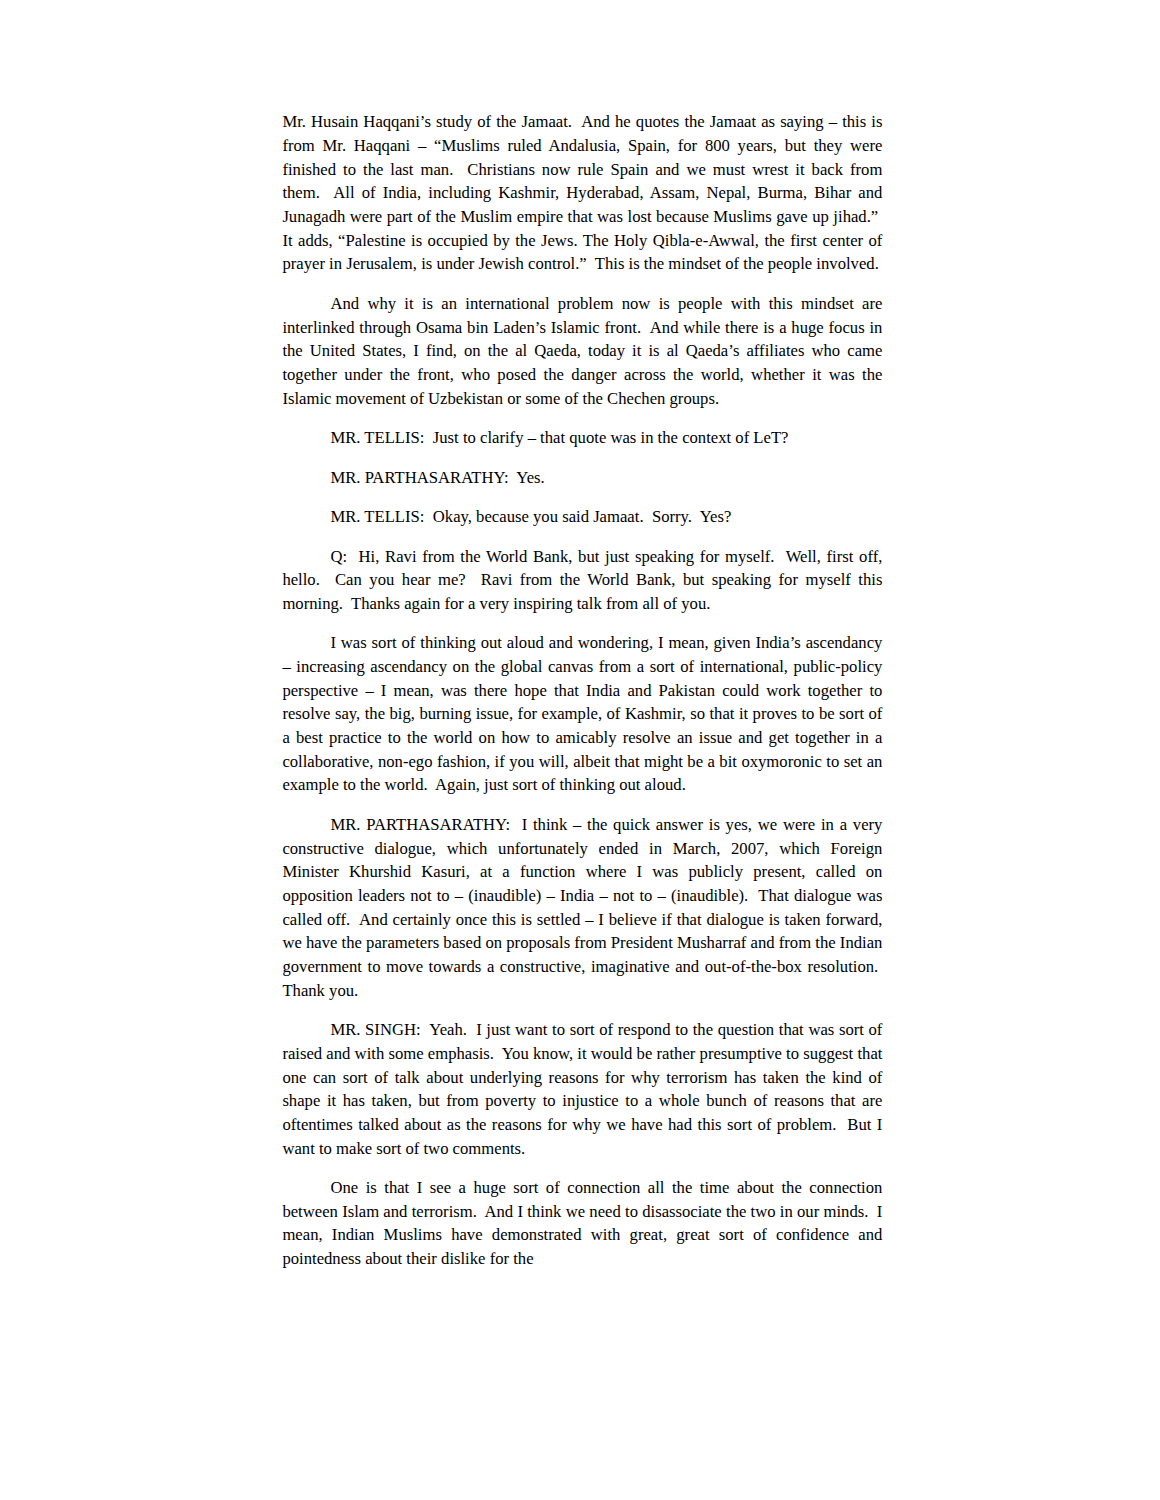Mr. Husain Haqqani’s study of the Jamaat. And he quotes the Jamaat as saying – this is from Mr. Haqqani – “Muslims ruled Andalusia, Spain, for 800 years, but they were finished to the last man. Christians now rule Spain and we must wrest it back from them. All of India, including Kashmir, Hyderabad, Assam, Nepal, Burma, Bihar and Junagadh were part of the Muslim empire that was lost because Muslims gave up jihad.” It adds, “Palestine is occupied by the Jews. The Holy Qibla-e-Awwal, the first center of prayer in Jerusalem, is under Jewish control.” This is the mindset of the people involved.
And why it is an international problem now is people with this mindset are interlinked through Osama bin Laden’s Islamic front. And while there is a huge focus in the United States, I find, on the al Qaeda, today it is al Qaeda’s affiliates who came together under the front, who posed the danger across the world, whether it was the Islamic movement of Uzbekistan or some of the Chechen groups.
MR. TELLIS: Just to clarify – that quote was in the context of LeT?
MR. PARTHASARATHY: Yes.
MR. TELLIS: Okay, because you said Jamaat. Sorry. Yes?
Q: Hi, Ravi from the World Bank, but just speaking for myself. Well, first off, hello. Can you hear me? Ravi from the World Bank, but speaking for myself this morning. Thanks again for a very inspiring talk from all of you.
I was sort of thinking out aloud and wondering, I mean, given India’s ascendancy – increasing ascendancy on the global canvas from a sort of international, public-policy perspective – I mean, was there hope that India and Pakistan could work together to resolve say, the big, burning issue, for example, of Kashmir, so that it proves to be sort of a best practice to the world on how to amicably resolve an issue and get together in a collaborative, non-ego fashion, if you will, albeit that might be a bit oxymoronic to set an example to the world. Again, just sort of thinking out aloud.
MR. PARTHASARATHY: I think – the quick answer is yes, we were in a very constructive dialogue, which unfortunately ended in March, 2007, which Foreign Minister Khurshid Kasuri, at a function where I was publicly present, called on opposition leaders not to – (inaudible) – India – not to – (inaudible). That dialogue was called off. And certainly once this is settled – I believe if that dialogue is taken forward, we have the parameters based on proposals from President Musharraf and from the Indian government to move towards a constructive, imaginative and out-of-the-box resolution. Thank you.
MR. SINGH: Yeah. I just want to sort of respond to the question that was sort of raised and with some emphasis. You know, it would be rather presumptive to suggest that one can sort of talk about underlying reasons for why terrorism has taken the kind of shape it has taken, but from poverty to injustice to a whole bunch of reasons that are oftentimes talked about as the reasons for why we have had this sort of problem. But I want to make sort of two comments.
One is that I see a huge sort of connection all the time about the connection between Islam and terrorism. And I think we need to disassociate the two in our minds. I mean, Indian Muslims have demonstrated with great, great sort of confidence and pointedness about their dislike for the